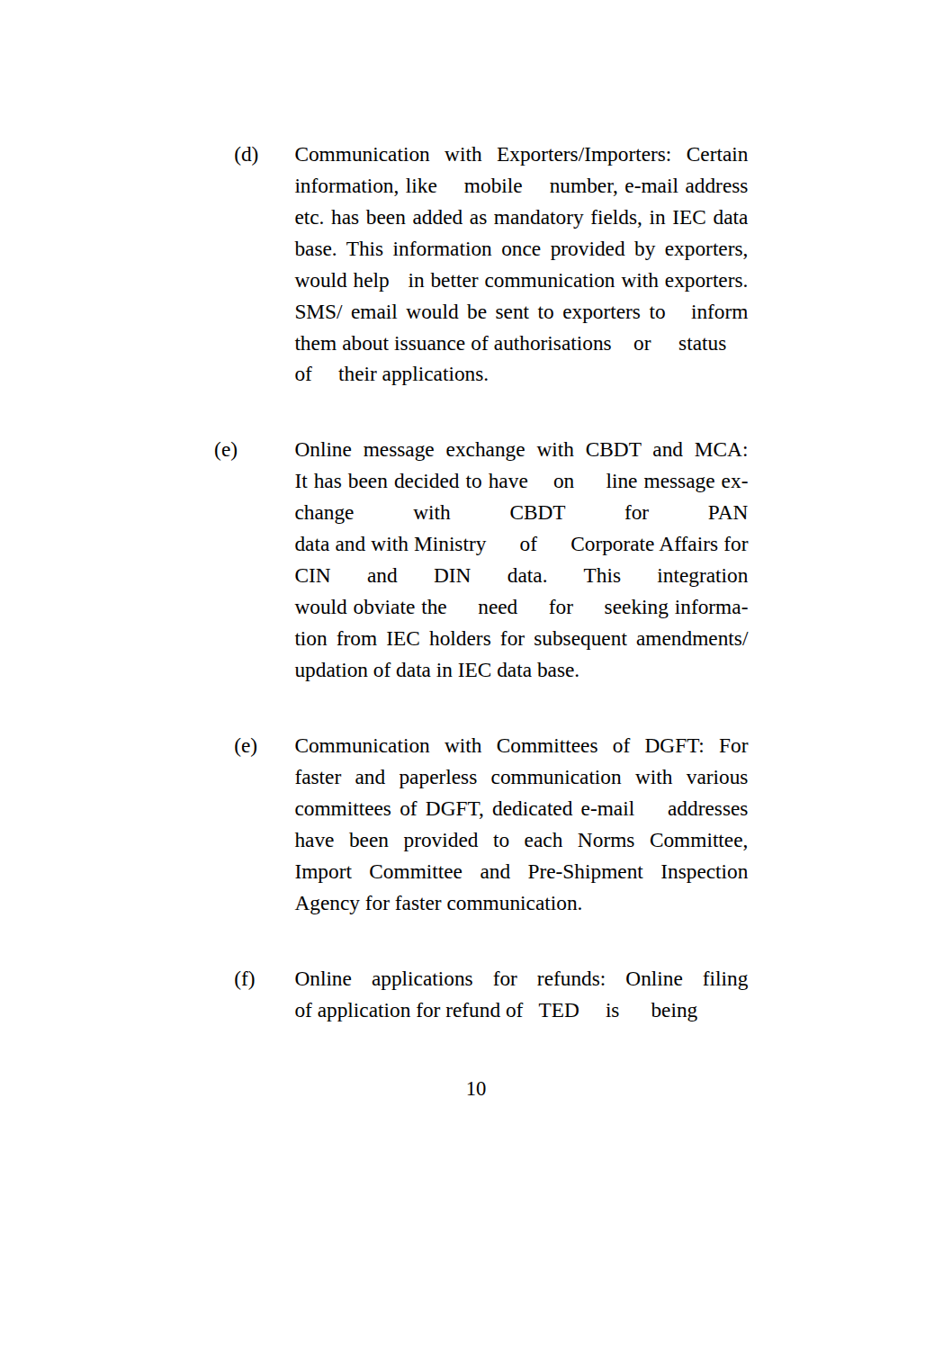(d) Communication with Exporters/Importers: Certain information, like mobile number, e-mail address etc. has been added as mandatory fields, in IEC data base. This information once provided by exporters, would help in better communication with exporters. SMS/ email would be sent to exporters to inform them about issuance of authorisations or status of their applications.
(e) Online message exchange with CBDT and MCA: It has been decided to have on line message exchange with CBDT for PAN data and with Ministry of Corporate Affairs for CIN and DIN data. This integration would obviate the need for seeking information from IEC holders for subsequent amendments/ updation of data in IEC data base.
(e) Communication with Committees of DGFT: For faster and paperless communication with various committees of DGFT, dedicated e-mail addresses have been provided to each Norms Committee, Import Committee and Pre-Shipment Inspection Agency for faster communication.
(f) Online applications for refunds: Online filing of application for refund of TED is being
10